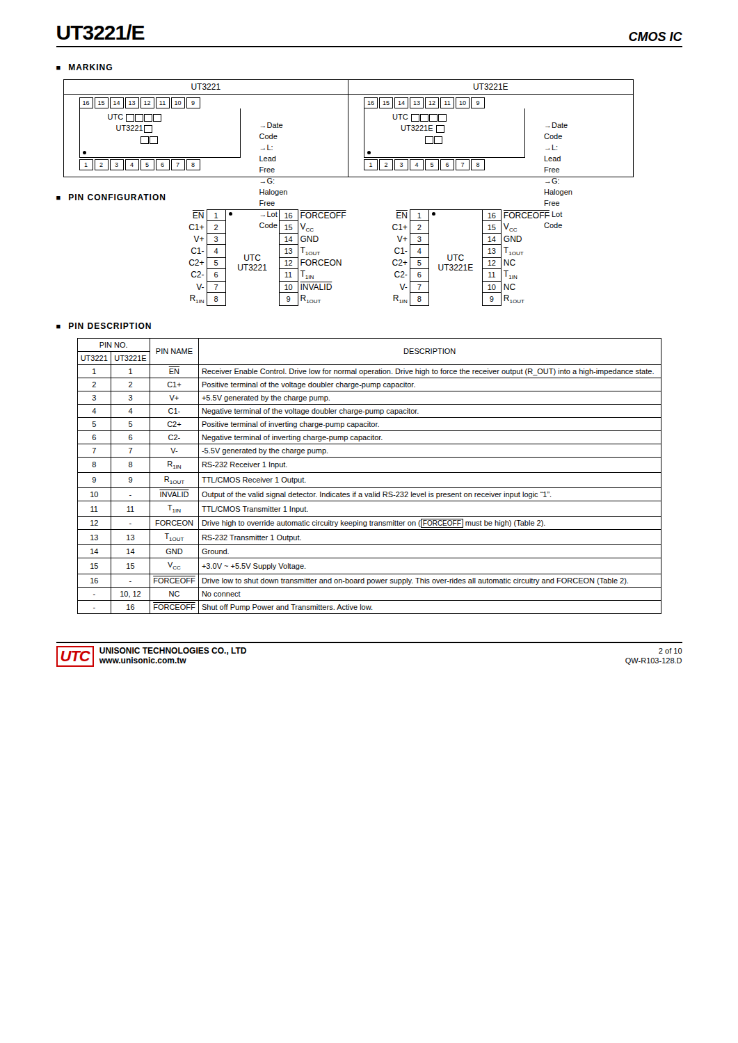UT3221/E
CMOS IC
MARKING
| UT3221 | UT3221E |
| --- | --- |
| 16 15 14 13 12 11 10 9 UTC UT3221 Date Code L: Lead Free G: Halogen Free Lot Code 1 2 3 4 5 6 7 8 | 16 15 14 13 12 11 10 9 UTC UT3221E Date Code L: Lead Free G: Halogen Free Lot Code 1 2 3 4 5 6 7 8 |
PIN CONFIGURATION
| EN | 1 | UTC UT3221 | 16 | FORCEOFF |
| C1+ | 2 | 15 | V CC |
| V+ | 3 | 14 | GND |
| C1- | 4 | 13 | T 1OUT |
| C2+ | 5 | 12 | FORCEON |
| C2- | 6 | 11 | T 1IN |
| V- | 7 | 10 | INVALID |
| R 1IN | 8 | 9 | R 1OUT |
| EN | 1 | UTC UT3221E | 16 | FORCEOFF |
| C1+ | 2 | 15 | V CC |
| V+ | 3 | 14 | GND |
| C1- | 4 | 13 | T 1OUT |
| C2+ | 5 | 12 | NC |
| C2- | 6 | 11 | T 1IN |
| V- | 7 | 10 | NC |
| R 1IN | 8 | 9 | R 1OUT |
PIN DESCRIPTION
| PIN NO. | PIN NAME | DESCRIPTION |
| --- | --- | --- |
| UT3221 | UT3221E |
| 1 | 1 | EN | Receiver Enable Control. Drive low for normal operation. Drive high to force the receiver output (R_OUT) into a high-impedance state. |
| 2 | 2 | C1+ | Positive terminal of the voltage doubler charge-pump capacitor. |
| 3 | 3 | V+ | +5.5V generated by the charge pump. |
| 4 | 4 | C1- | Negative terminal of the voltage doubler charge-pump capacitor. |
| 5 | 5 | C2+ | Positive terminal of inverting charge-pump capacitor. |
| 6 | 6 | C2- | Negative terminal of inverting charge-pump capacitor. |
| 7 | 7 | V- | -5.5V generated by the charge pump. |
| 8 | 8 | R 1IN | RS-232 Receiver 1 Input. |
| 9 | 9 | R 1OUT | TTL/CMOS Receiver 1 Output. |
| 10 | - | INVALID | Output of the valid signal detector. Indicates if a valid RS-232 level is present on receiver input logic “1”. |
| 11 | 11 | T 1IN | TTL/CMOS Transmitter 1 Input. |
| 12 | - | FORCEON | Drive high to override automatic circuitry keeping transmitter on ( FORCEOFF must be high) (Table 2). |
| 13 | 13 | T 1OUT | RS-232 Transmitter 1 Output. |
| 14 | 14 | GND | Ground. |
| 15 | 15 | V CC | +3.0V ~ +5.5V Supply Voltage. |
| 16 | - | FORCEOFF | Drive low to shut down transmitter and on-board power supply. This over-rides all automatic circuitry and FORCEON (Table 2). |
| - | 10, 12 | NC | No connect |
| - | 16 | FORCEOFF | Shut off Pump Power and Transmitters. Active low. |
UTC
UNISONIC TECHNOLOGIES CO., LTD
www.unisonic.com.tw
2 of 10
QW-R103-128.D